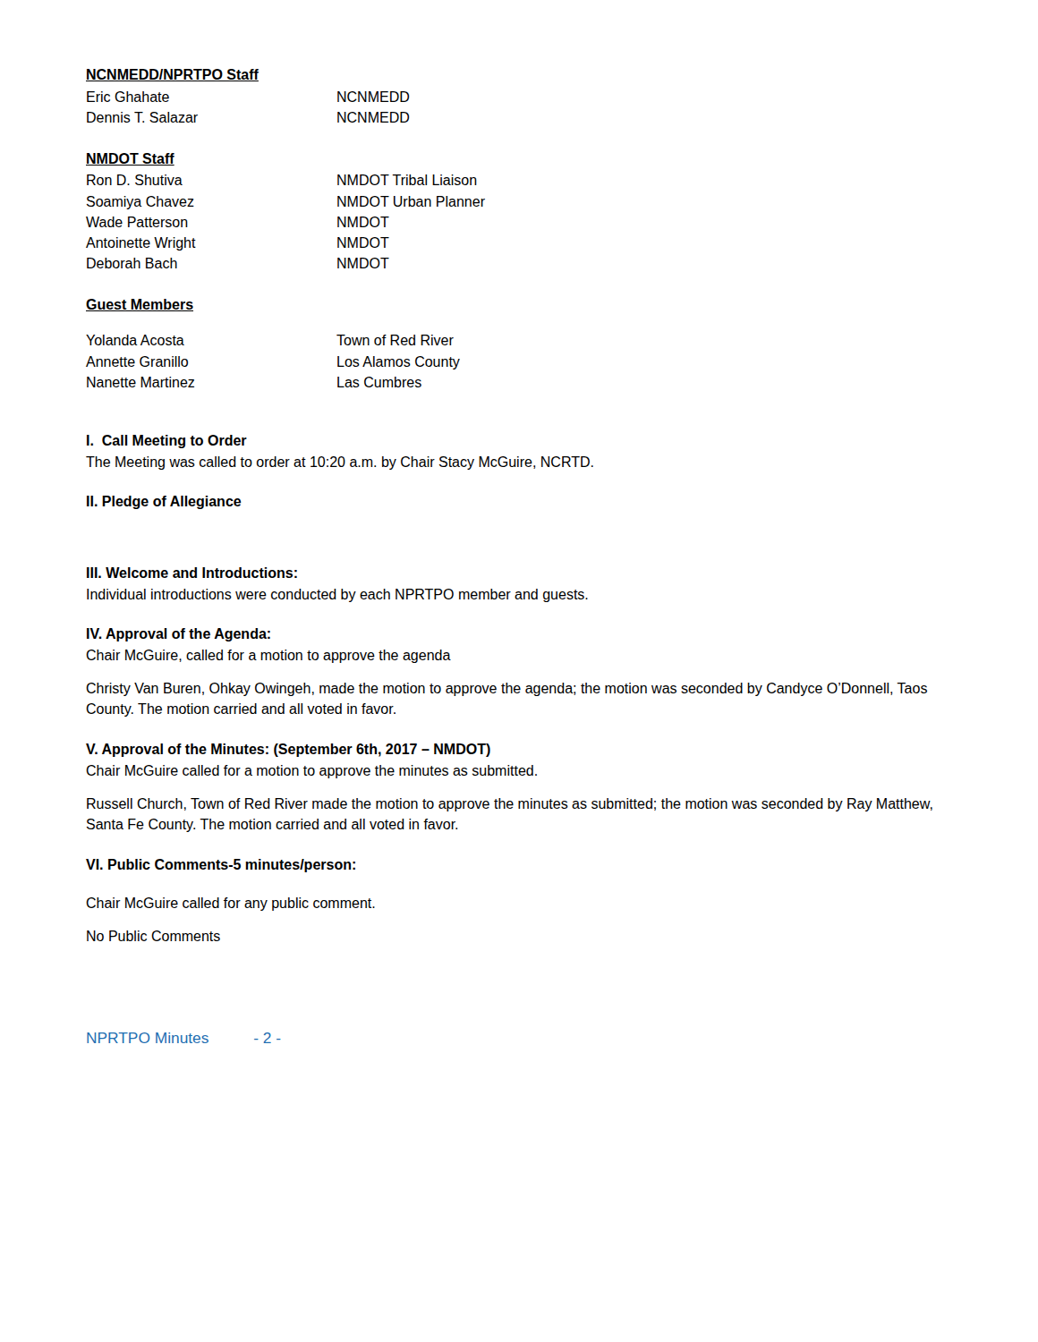NCNMEDD/NPRTPO Staff
| Eric Ghahate | NCNMEDD |
| Dennis T. Salazar | NCNMEDD |
NMDOT Staff
| Ron D. Shutiva | NMDOT Tribal Liaison |
| Soamiya Chavez | NMDOT Urban Planner |
| Wade Patterson | NMDOT |
| Antoinette Wright | NMDOT |
| Deborah Bach | NMDOT |
Guest Members
| Yolanda Acosta | Town of Red River |
| Annette Granillo | Los Alamos County |
| Nanette Martinez | Las Cumbres |
I. Call Meeting to Order
The Meeting was called to order at 10:20 a.m. by Chair Stacy McGuire, NCRTD.
II. Pledge of Allegiance
III. Welcome and Introductions:
Individual introductions were conducted by each NPRTPO member and guests.
IV. Approval of the Agenda:
Chair McGuire, called for a motion to approve the agenda
Christy Van Buren, Ohkay Owingeh, made the motion to approve the agenda; the motion was seconded by Candyce O’Donnell, Taos County. The motion carried and all voted in favor.
V. Approval of the Minutes: (September 6th, 2017 – NMDOT)
Chair McGuire called for a motion to approve the minutes as submitted.
Russell Church, Town of Red River made the motion to approve the minutes as submitted; the motion was seconded by Ray Matthew, Santa Fe County. The motion carried and all voted in favor.
VI. Public Comments-5 minutes/person:
Chair McGuire called for any public comment.
No Public Comments
NPRTPO Minutes - 2 -